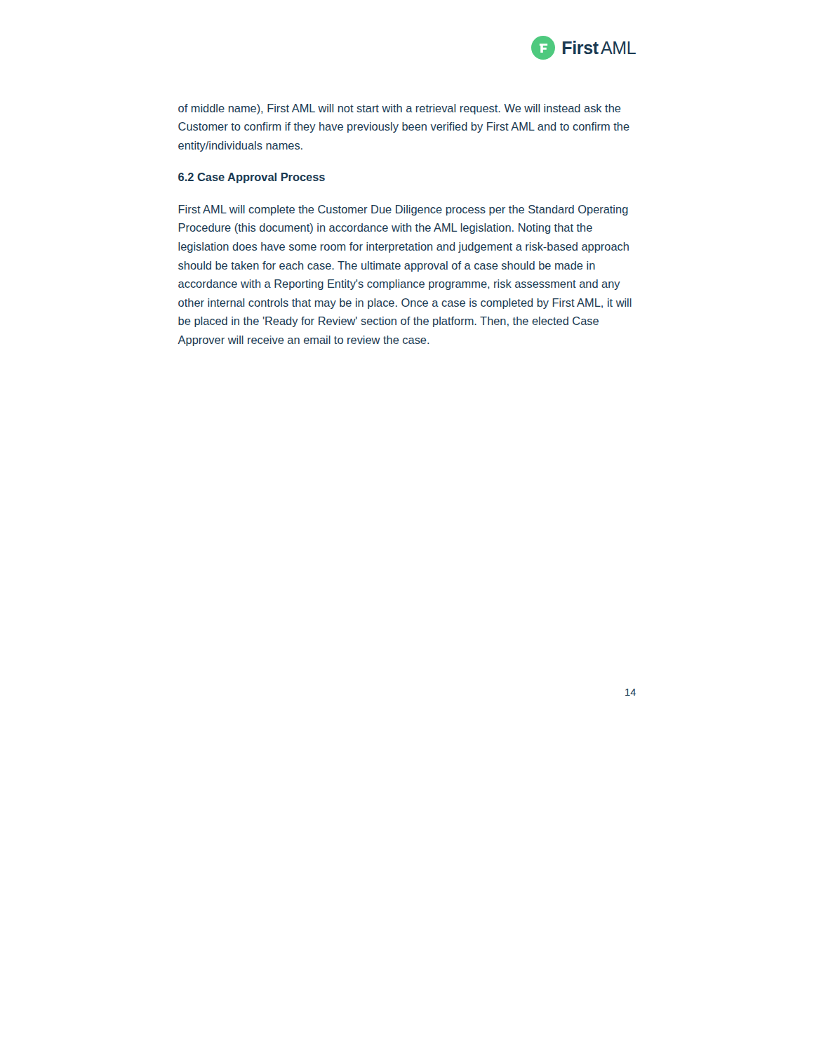First AML
of middle name), First AML will not start with a retrieval request. We will instead ask the Customer to confirm if they have previously been verified by First AML and to confirm the entity/individuals names.
6.2 Case Approval Process
First AML will complete the Customer Due Diligence process per the Standard Operating Procedure (this document) in accordance with the AML legislation. Noting that the legislation does have some room for interpretation and judgement a risk-based approach should be taken for each case. The ultimate approval of a case should be made in accordance with a Reporting Entity's compliance programme, risk assessment and any other internal controls that may be in place. Once a case is completed by First AML, it will be placed in the 'Ready for Review' section of the platform. Then, the elected Case Approver will receive an email to review the case.
14